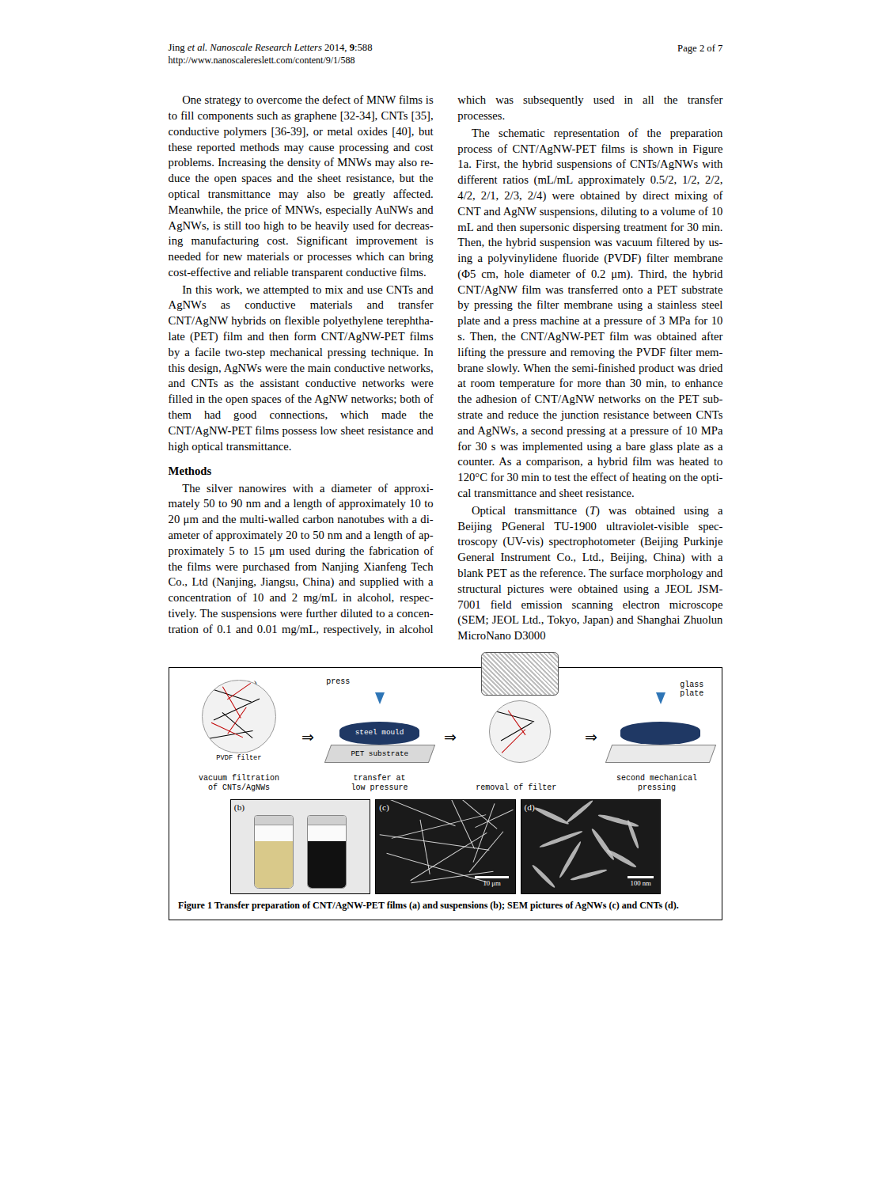Jing et al. Nanoscale Research Letters 2014, 9:588
http://www.nanoscalereslett.com/content/9/1/588
Page 2 of 7
One strategy to overcome the defect of MNW films is to fill components such as graphene [32-34], CNTs [35], conductive polymers [36-39], or metal oxides [40], but these reported methods may cause processing and cost problems. Increasing the density of MNWs may also reduce the open spaces and the sheet resistance, but the optical transmittance may also be greatly affected. Meanwhile, the price of MNWs, especially AuNWs and AgNWs, is still too high to be heavily used for decreasing manufacturing cost. Significant improvement is needed for new materials or processes which can bring cost-effective and reliable transparent conductive films.
In this work, we attempted to mix and use CNTs and AgNWs as conductive materials and transfer CNT/AgNW hybrids on flexible polyethylene terephthalate (PET) film and then form CNT/AgNW-PET films by a facile two-step mechanical pressing technique. In this design, AgNWs were the main conductive networks, and CNTs as the assistant conductive networks were filled in the open spaces of the AgNW networks; both of them had good connections, which made the CNT/AgNW-PET films possess low sheet resistance and high optical transmittance.
Methods
The silver nanowires with a diameter of approximately 50 to 90 nm and a length of approximately 10 to 20 μm and the multi-walled carbon nanotubes with a diameter of approximately 20 to 50 nm and a length of approximately 5 to 15 μm used during the fabrication of the films were purchased from Nanjing Xianfeng Tech Co., Ltd (Nanjing, Jiangsu, China) and supplied with a concentration of 10 and 2 mg/mL in alcohol, respectively. The suspensions were further diluted to a concentration of 0.1 and 0.01 mg/mL, respectively, in alcohol which was subsequently used in all the transfer processes.
The schematic representation of the preparation process of CNT/AgNW-PET films is shown in Figure 1a. First, the hybrid suspensions of CNTs/AgNWs with different ratios (mL/mL approximately 0.5/2, 1/2, 2/2, 4/2, 2/1, 2/3, 2/4) were obtained by direct mixing of CNT and AgNW suspensions, diluting to a volume of 10 mL and then supersonic dispersing treatment for 30 min. Then, the hybrid suspension was vacuum filtered by using a polyvinylidene fluoride (PVDF) filter membrane (Φ5 cm, hole diameter of 0.2 μm). Third, the hybrid CNT/AgNW film was transferred onto a PET substrate by pressing the filter membrane using a stainless steel plate and a press machine at a pressure of 3 MPa for 10 s. Then, the CNT/AgNW-PET film was obtained after lifting the pressure and removing the PVDF filter membrane slowly. When the semi-finished product was dried at room temperature for more than 30 min, to enhance the adhesion of CNT/AgNW networks on the PET substrate and reduce the junction resistance between CNTs and AgNWs, a second pressing at a pressure of 10 MPa for 30 s was implemented using a bare glass plate as a counter. As a comparison, a hybrid film was heated to 120°C for 30 min to test the effect of heating on the optical transmittance and sheet resistance.
Optical transmittance (T) was obtained using a Beijing PGeneral TU-1900 ultraviolet-visible spectroscopy (UV-vis) spectrophotometer (Beijing Purkinje General Instrument Co., Ltd., Beijing, China) with a blank PET as the reference. The surface morphology and structural pictures were obtained using a JEOL JSM-7001 field emission scanning electron microscope (SEM; JEOL Ltd., Tokyo, Japan) and Shanghai Zhuolun MicroNano D3000
(a)
press
glass
plate
PVDF filter
vacuum filtration
of CNTs/AgNWs
⇒
steel mould
PET substrate
transfer at
low pressure
⇒
removal of filter
⇒
second mechanical
pressing
(b)
(c)
10 μm
(d)
100 nm
Figure 1 Transfer preparation of CNT/AgNW-PET films (a) and suspensions (b); SEM pictures of AgNWs (c) and CNTs (d).